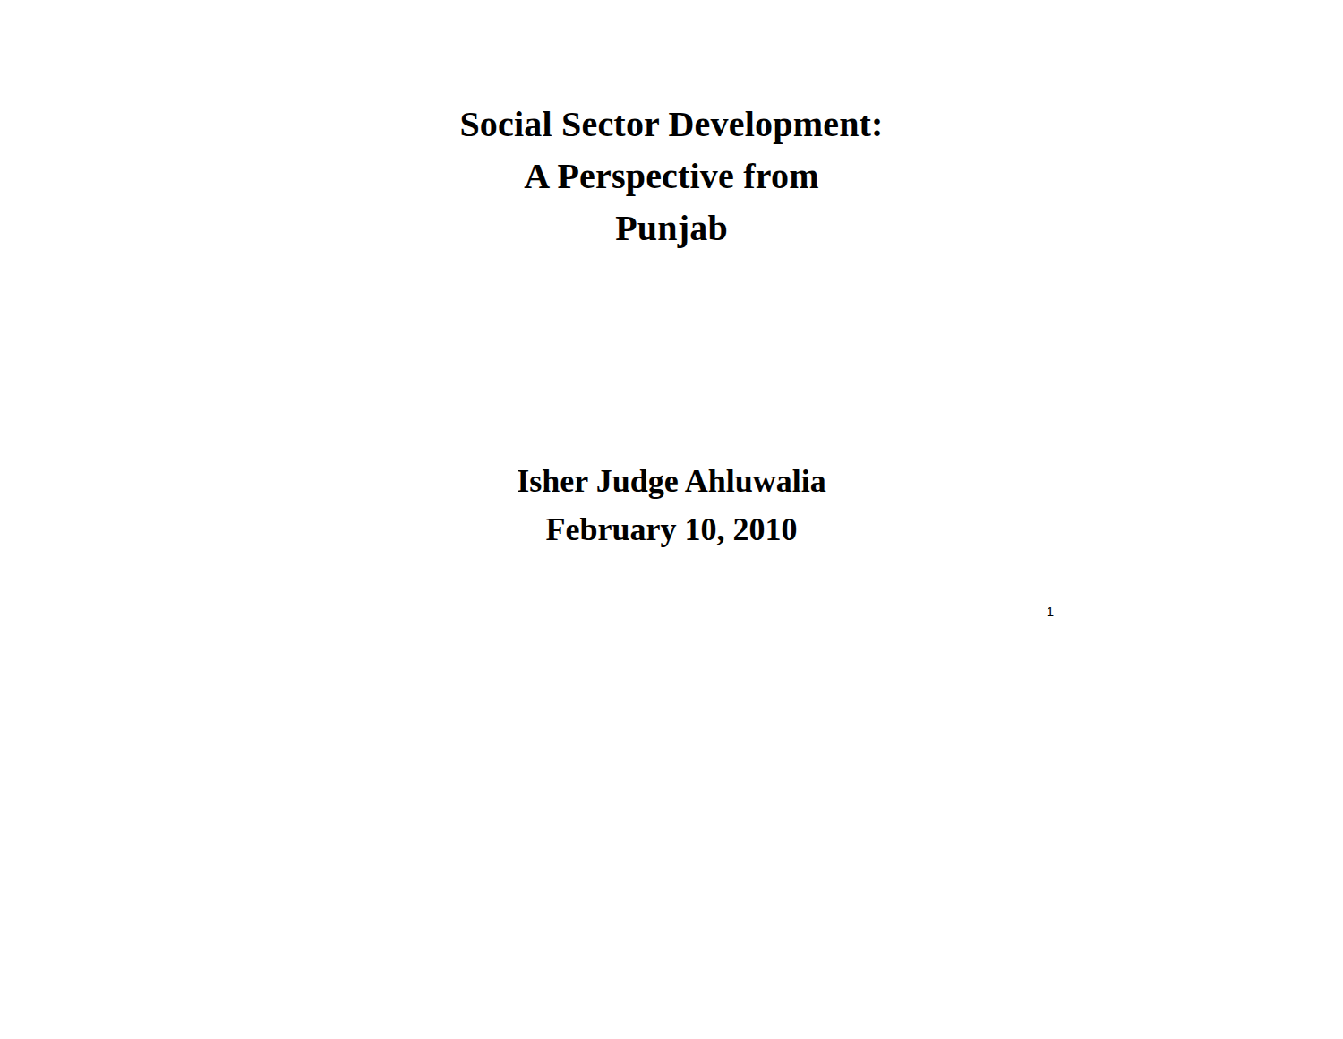Social Sector Development:
A Perspective from
Punjab
Isher Judge Ahluwalia
February 10, 2010
1